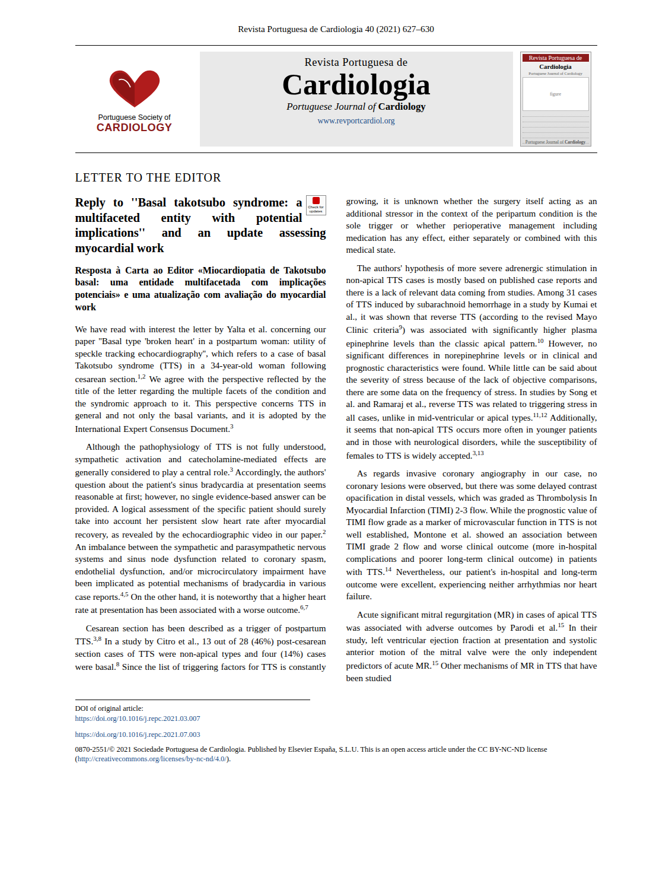Revista Portuguesa de Cardiologia 40 (2021) 627–630
Portuguese Society of
CARDIOLOGY
Revista Portuguesa de
Cardiologia
Portuguese Journal of Cardiology
www.revportcardiol.org
Revista Portuguesa de
Cardiologia
Portuguese Journal of Cardiology
figure
Portuguese Journal of Cardiology
LETTER TO THE EDITOR
Check for
updates Reply to ''Basal takotsubo syndrome: a multifaceted entity with potential implications'' and an update assessing myocardial work
Resposta à Carta ao Editor «Miocardiopatia de Takotsubo basal: uma entidade multifacetada com implicações potenciais» e uma atualização com avaliação do myocardial work
We have read with interest the letter by Yalta et al. concerning our paper ''Basal type 'broken heart' in a postpartum woman: utility of speckle tracking echocardiography'', which refers to a case of basal Takotsubo syndrome (TTS) in a 34-year-old woman following cesarean section.1,2 We agree with the perspective reflected by the title of the letter regarding the multiple facets of the condition and the syndromic approach to it. This perspective concerns TTS in general and not only the basal variants, and it is adopted by the International Expert Consensus Document.3
Although the pathophysiology of TTS is not fully understood, sympathetic activation and catecholamine-mediated effects are generally considered to play a central role.3 Accordingly, the authors' question about the patient's sinus bradycardia at presentation seems reasonable at first; however, no single evidence-based answer can be provided. A logical assessment of the specific patient should surely take into account her persistent slow heart rate after myocardial recovery, as revealed by the echocardiographic video in our paper.2 An imbalance between the sympathetic and parasympathetic nervous systems and sinus node dysfunction related to coronary spasm, endothelial dysfunction, and/or microcirculatory impairment have been implicated as potential mechanisms of bradycardia in various case reports.4,5 On the other hand, it is noteworthy that a higher heart rate at presentation has been associated with a worse outcome.6,7
Cesarean section has been described as a trigger of postpartum TTS.3,8 In a study by Citro et al., 13 out of 28 (46%) post-cesarean section cases of TTS were non-apical types and four (14%) cases were basal.8 Since the list of triggering factors for TTS is constantly growing, it is unknown whether the surgery itself acting as an additional stressor in the context of the peripartum condition is the sole trigger or whether perioperative management including medication has any effect, either separately or combined with this medical state.
The authors' hypothesis of more severe adrenergic stimulation in non-apical TTS cases is mostly based on published case reports and there is a lack of relevant data coming from studies. Among 31 cases of TTS induced by subarachnoid hemorrhage in a study by Kumai et al., it was shown that reverse TTS (according to the revised Mayo Clinic criteria9) was associated with significantly higher plasma epinephrine levels than the classic apical pattern.10 However, no significant differences in norepinephrine levels or in clinical and prognostic characteristics were found. While little can be said about the severity of stress because of the lack of objective comparisons, there are some data on the frequency of stress. In studies by Song et al. and Ramaraj et al., reverse TTS was related to triggering stress in all cases, unlike in mid-ventricular or apical types.11,12 Additionally, it seems that non-apical TTS occurs more often in younger patients and in those with neurological disorders, while the susceptibility of females to TTS is widely accepted.3,13
As regards invasive coronary angiography in our case, no coronary lesions were observed, but there was some delayed contrast opacification in distal vessels, which was graded as Thrombolysis In Myocardial Infarction (TIMI) 2-3 flow. While the prognostic value of TIMI flow grade as a marker of microvascular function in TTS is not well established, Montone et al. showed an association between TIMI grade 2 flow and worse clinical outcome (more in-hospital complications and poorer long-term clinical outcome) in patients with TTS.14 Nevertheless, our patient's in-hospital and long-term outcome were excellent, experiencing neither arrhythmias nor heart failure.
Acute significant mitral regurgitation (MR) in cases of apical TTS was associated with adverse outcomes by Parodi et al.15 In their study, left ventricular ejection fraction at presentation and systolic anterior motion of the mitral valve were the only independent predictors of acute MR.15 Other mechanisms of MR in TTS that have been studied
DOI of original article:
https://doi.org/10.1016/j.repc.2021.03.007
https://doi.org/10.1016/j.repc.2021.07.003
0870-2551/© 2021 Sociedade Portuguesa de Cardiologia. Published by Elsevier España, S.L.U. This is an open access article under the CC BY-NC-ND license (http://creativecommons.org/licenses/by-nc-nd/4.0/).